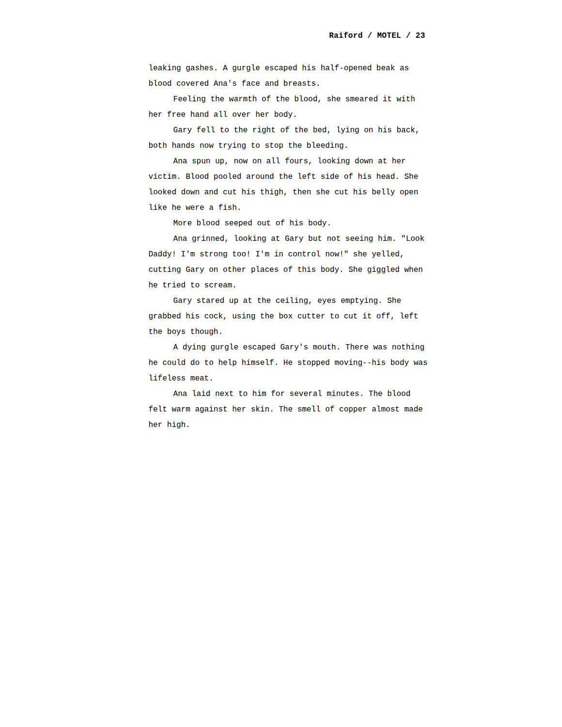Raiford / MOTEL / 23
leaking gashes. A gurgle escaped his half-opened beak as blood covered Ana's face and breasts.
Feeling the warmth of the blood, she smeared it with her free hand all over her body.
Gary fell to the right of the bed, lying on his back, both hands now trying to stop the bleeding.
Ana spun up, now on all fours, looking down at her victim. Blood pooled around the left side of his head. She looked down and cut his thigh, then she cut his belly open like he were a fish.
More blood seeped out of his body.
Ana grinned, looking at Gary but not seeing him. "Look Daddy! I'm strong too! I'm in control now!" she yelled, cutting Gary on other places of this body. She giggled when he tried to scream.
Gary stared up at the ceiling, eyes emptying. She grabbed his cock, using the box cutter to cut it off, left the boys though.
A dying gurgle escaped Gary's mouth. There was nothing he could do to help himself. He stopped moving--his body was lifeless meat.
Ana laid next to him for several minutes. The blood felt warm against her skin. The smell of copper almost made her high.